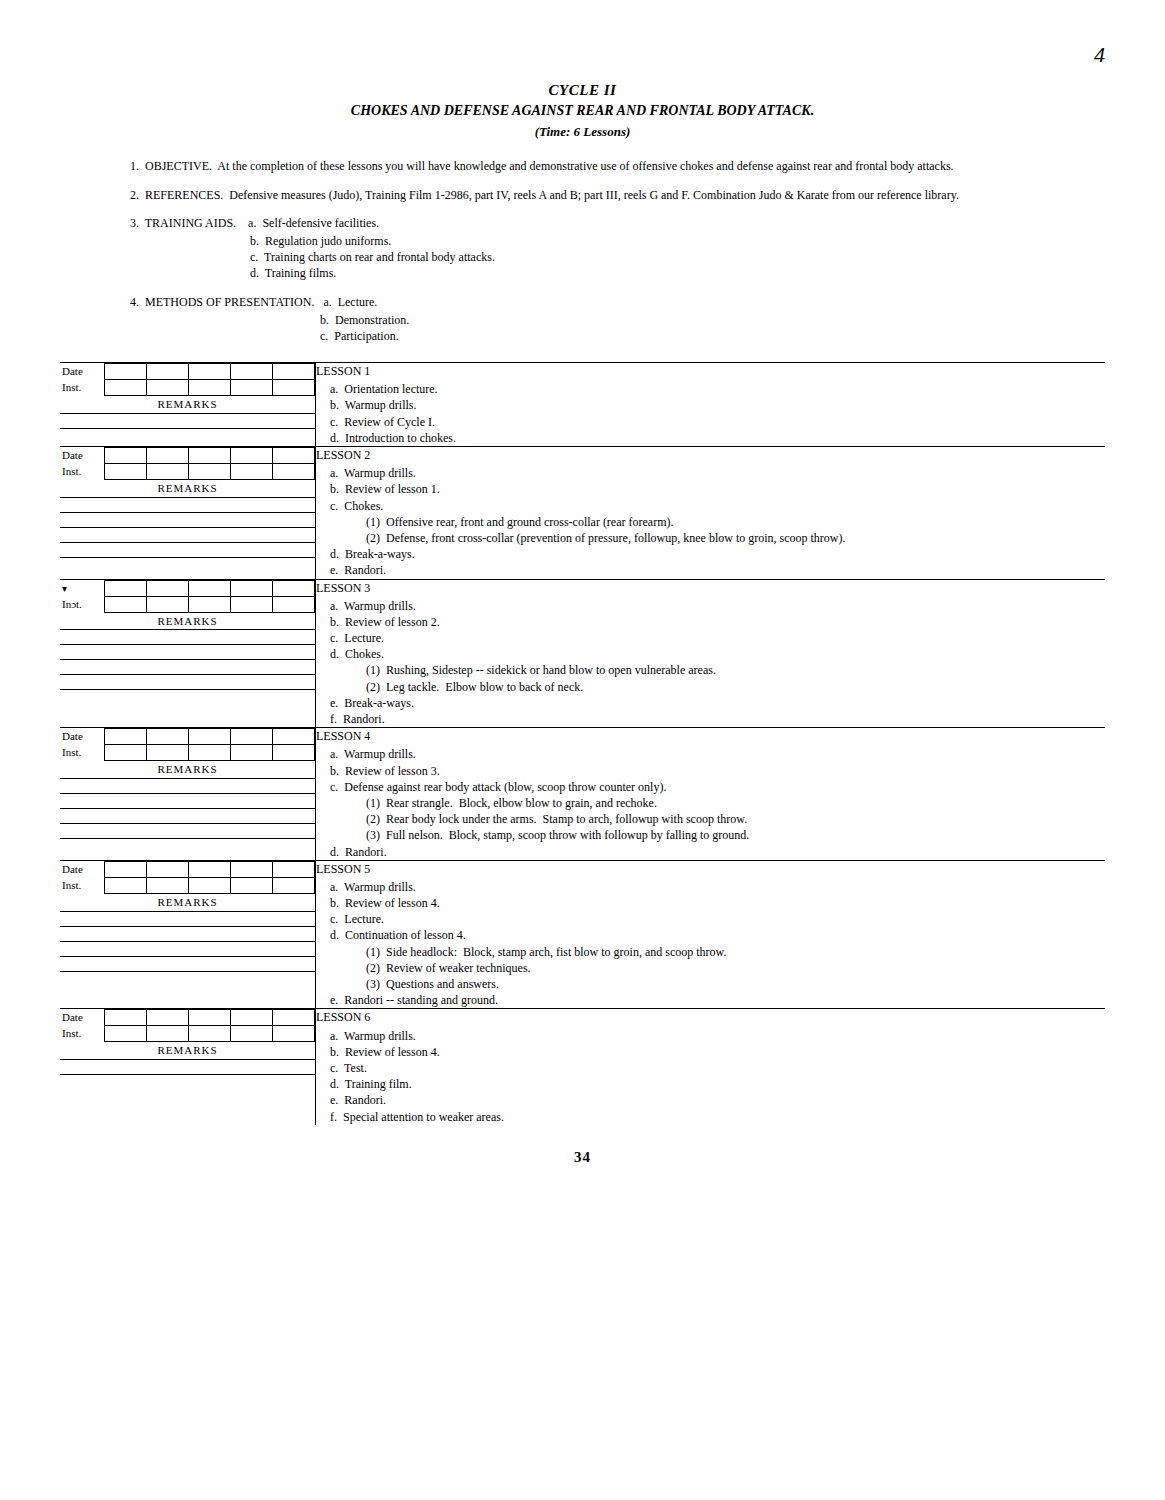4
CYCLE II
CHOKES AND DEFENSE AGAINST REAR AND FRONTAL BODY ATTACK.
(Time: 6 Lessons)
1. OBJECTIVE. At the completion of these lessons you will have knowledge and demonstrative use of offensive chokes and defense against rear and frontal body attacks.
2. REFERENCES. Defensive measures (Judo), Training Film 1-2986, part IV, reels A and B; part III, reels G and F. Combination Judo & Karate from our reference library.
3. TRAINING AIDS. a. Self-defensive facilities.
b. Regulation judo uniforms.
c. Training charts on rear and frontal body attacks.
d. Training films.
4. METHODS OF PRESENTATION. a. Lecture.
b. Demonstration.
c. Participation.
| / Date / / / / / / / Inst. / / / / / / REMARKS | LESSON 1 a. Orientation lecture. b. Warmup drills. c. Review of Cycle I. d. Introduction to chokes. |
| / Date / / / / / / / Inst. / / / / / / REMARKS | LESSON 2 a. Warmup drills. b. Review of lesson 1. c. Chokes. (1) Offensive rear, front and ground cross-collar (rear forearm). (2) Defense, front cross-collar (prevention of pressure, followup, knee blow to groin, scoop throw). d. Break-a-ways. e. Randori. |
| / ▾ / / / / / / / Inɔt. / / / / / / REMARKS | LESSON 3 a. Warmup drills. b. Review of lesson 2. c. Lecture. d. Chokes. (1) Rushing, Sidestep -- sidekick or hand blow to open vulnerable areas. (2) Leg tackle. Elbow blow to back of neck. e. Break-a-ways. f. Randori. |
| / Date / / / / / / / Inst. / / / / / / REMARKS | LESSON 4 a. Warmup drills. b. Review of lesson 3. c. Defense against rear body attack (blow, scoop throw counter only). (1) Rear strangle. Block, elbow blow to grain, and rechoke. (2) Rear body lock under the arms. Stamp to arch, followup with scoop throw. (3) Full nelson. Block, stamp, scoop throw with followup by falling to ground. d. Randori. |
| / Date / / / / / / / Inst. / / / / / / REMARKS | LESSON 5 a. Warmup drills. b. Review of lesson 4. c. Lecture. d. Continuation of lesson 4. (1) Side headlock: Block, stamp arch, fist blow to groin, and scoop throw. (2) Review of weaker techniques. (3) Questions and answers. e. Randori -- standing and ground. |
| / Date / / / / / / / Inst. / / / / / / REMARKS | LESSON 6 a. Warmup drills. b. Review of lesson 4. c. Test. d. Training film. e. Randori. f. Special attention to weaker areas. |
34